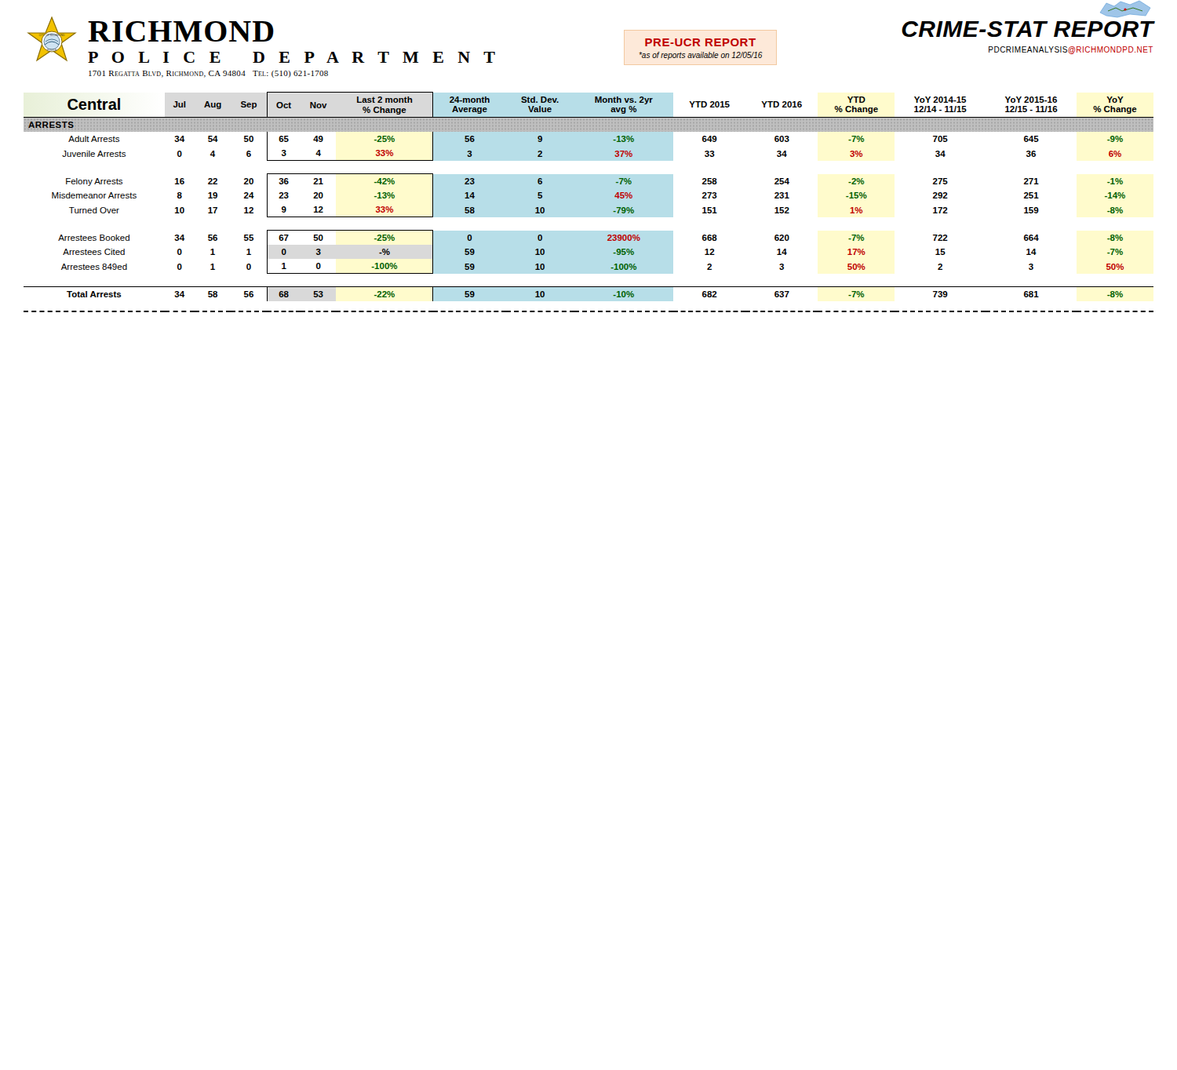CITY OF RICHMOND POLICE
RICHMOND
P O L I C E D E P A R T M E N T
1701 Regatta Blvd, Richmond, CA 94804 Tel: (510) 621-1708
PRE-UCR REPORT
*as of reports available on 12/05/16
CRIME-STAT REPORT
PDCRIMEANALYSIS@RICHMONDPD.NET
| Central | Jul | Aug | Sep | Oct | Nov | Last 2 month % Change | 24-month Average | Std. Dev. Value | Month vs. 2yr avg % | YTD 2015 | YTD 2016 | YTD % Change | YoY 2014-15 12/14 - 11/15 | YoY 2015-16 12/15 - 11/16 | YoY % Change |
| --- | --- | --- | --- | --- | --- | --- | --- | --- | --- | --- | --- | --- | --- | --- | --- |
| ARRESTS |
| Adult Arrests | 34 | 54 | 50 | 65 | 49 | -25% | 56 | 9 | -13% | 649 | 603 | -7% | 705 | 645 | -9% |
| Juvenile Arrests | 0 | 4 | 6 | 3 | 4 | 33% | 3 | 2 | 37% | 33 | 34 | 3% | 34 | 36 | 6% |
| Felony Arrests | 16 | 22 | 20 | 36 | 21 | -42% | 23 | 6 | -7% | 258 | 254 | -2% | 275 | 271 | -1% |
| Misdemeanor Arrests | 8 | 19 | 24 | 23 | 20 | -13% | 14 | 5 | 45% | 273 | 231 | -15% | 292 | 251 | -14% |
| Turned Over | 10 | 17 | 12 | 9 | 12 | 33% | 58 | 10 | -79% | 151 | 152 | 1% | 172 | 159 | -8% |
| Arrestees Booked | 34 | 56 | 55 | 67 | 50 | -25% | 0 | 0 | 23900% | 668 | 620 | -7% | 722 | 664 | -8% |
| Arrestees Cited | 0 | 1 | 1 | 0 | 3 | -% | 59 | 10 | -95% | 12 | 14 | 17% | 15 | 14 | -7% |
| Arrestees 849ed | 0 | 1 | 0 | 1 | 0 | -100% | 59 | 10 | -100% | 2 | 3 | 50% | 2 | 3 | 50% |
| Total Arrests | 34 | 58 | 56 | 68 | 53 | -22% | 59 | 10 | -10% | 682 | 637 | -7% | 739 | 681 | -8% |